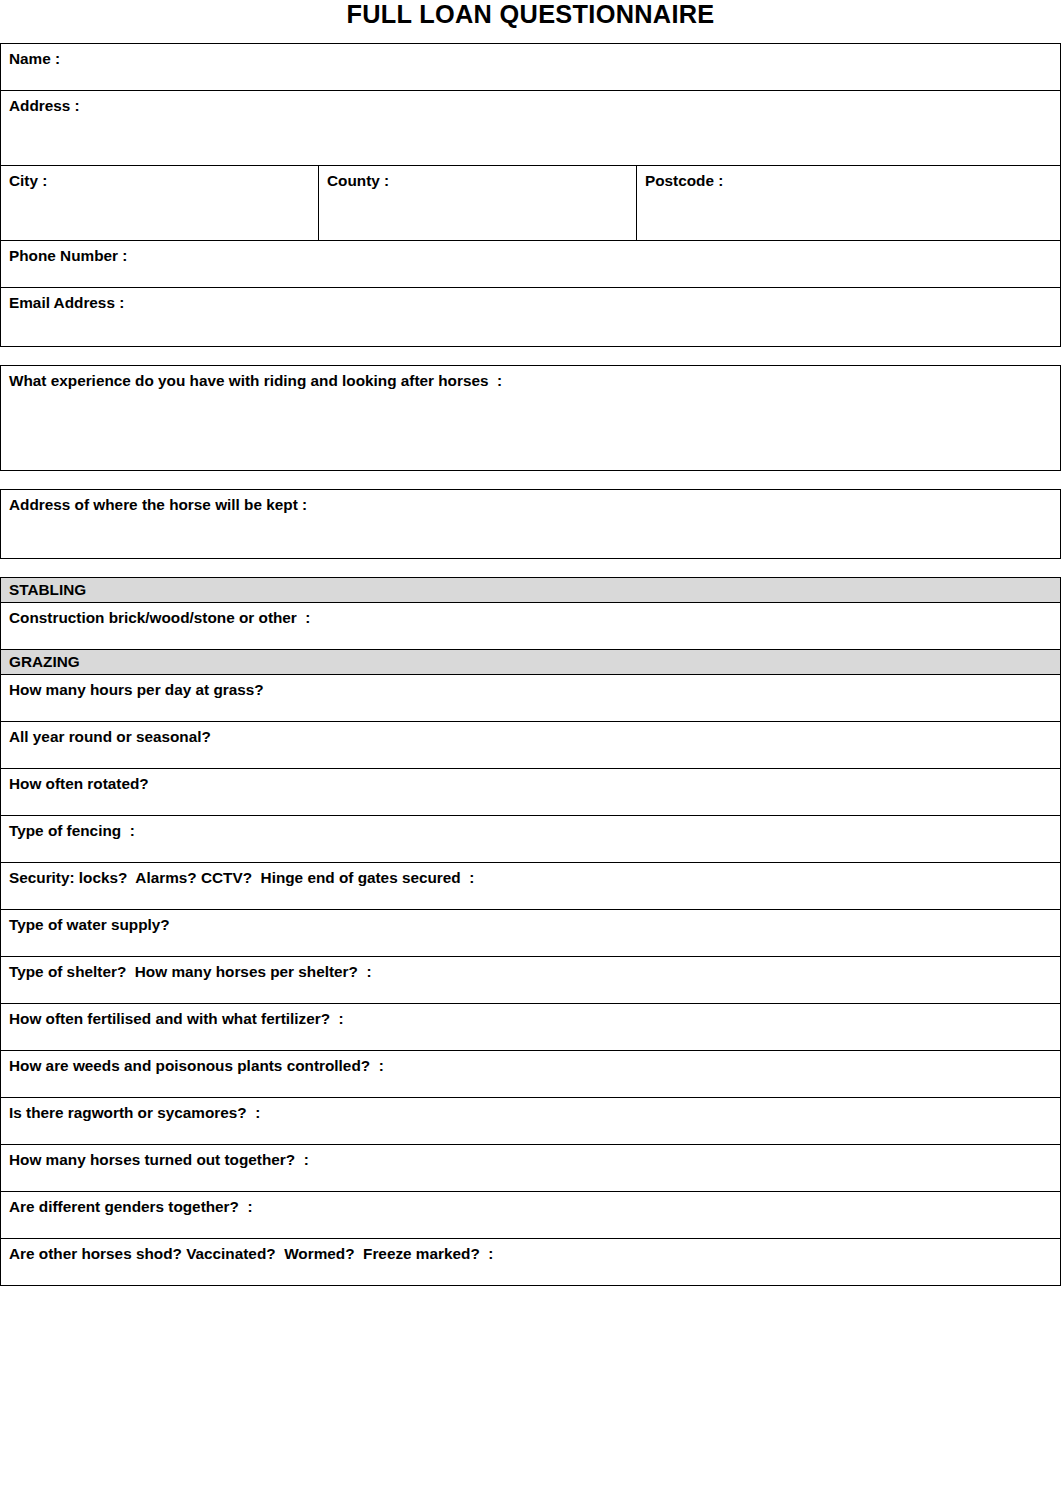FULL LOAN QUESTIONNAIRE
| Name : |
| Address : |
| City : | County : | Postcode : |
| Phone Number : |
| Email Address : |
| What experience do you have with riding and looking after horses : |
| Address of where the horse will be kept : |
| STABLING |
| Construction brick/wood/stone or other : |
| GRAZING |
| How many hours per day at grass? |
| All year round or seasonal? |
| How often rotated? |
| Type of fencing : |
| Security: locks? Alarms? CCTV? Hinge end of gates secured : |
| Type of water supply? |
| Type of shelter? How many horses per shelter? : |
| How often fertilised and with what fertilizer? : |
| How are weeds and poisonous plants controlled? : |
| Is there ragworth or sycamores? : |
| How many horses turned out together? : |
| Are different genders together? : |
| Are other horses shod? Vaccinated? Wormed? Freeze marked? : |